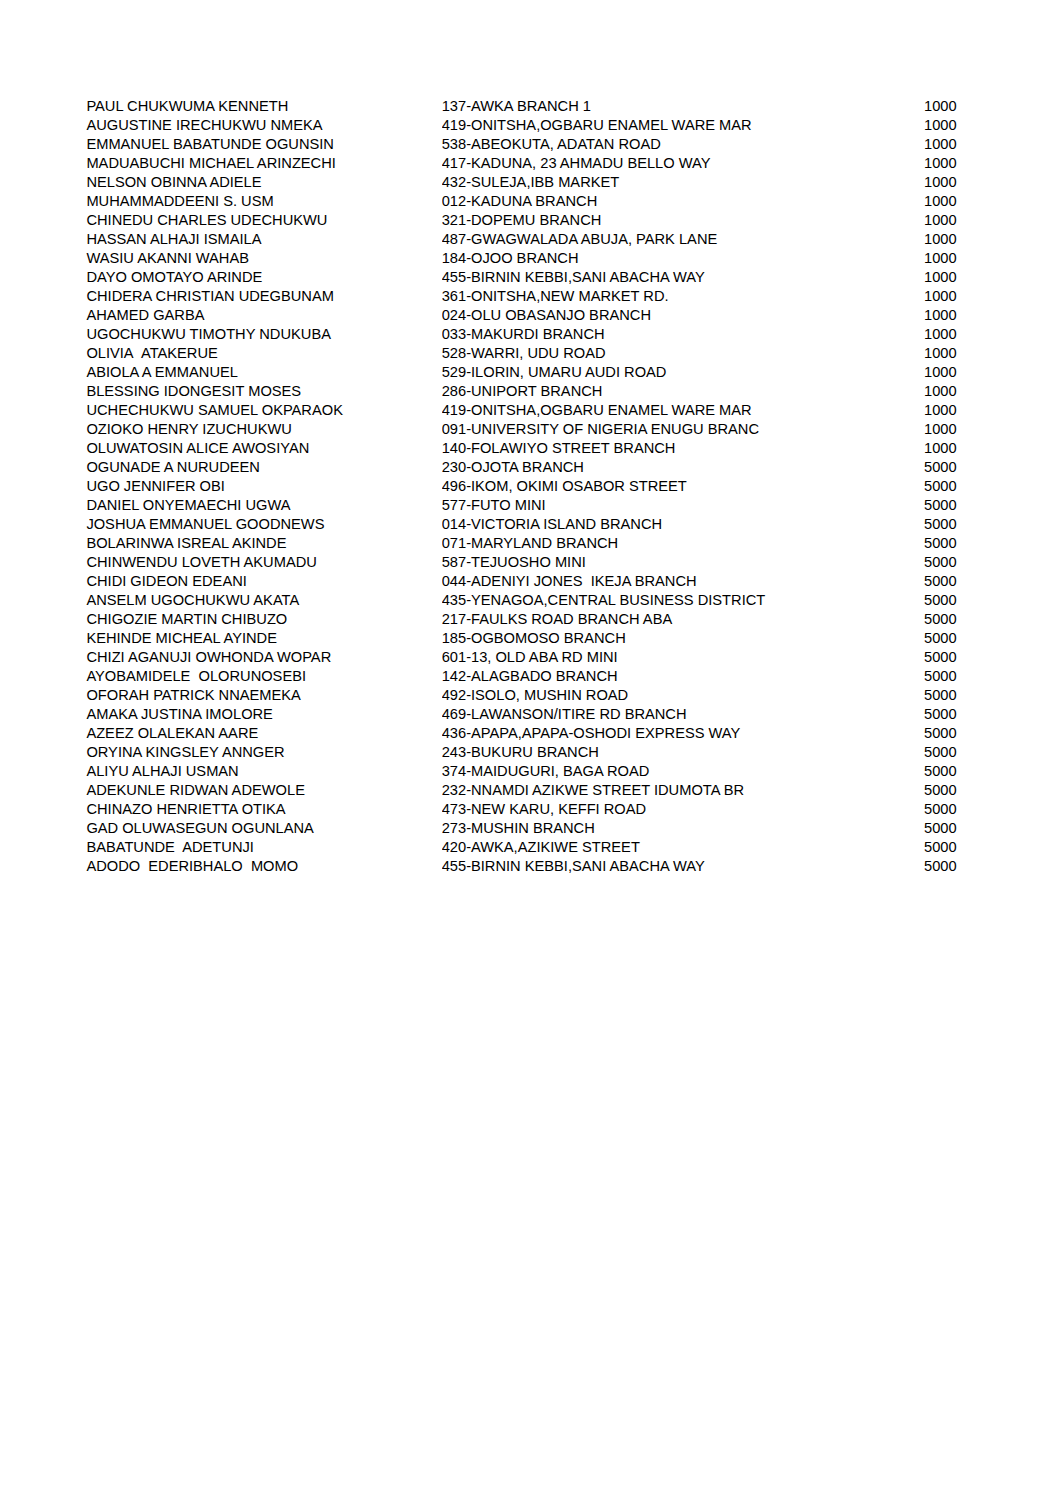| PAUL CHUKWUMA KENNETH | 137-AWKA BRANCH 1 | 1000 |
| AUGUSTINE IRECHUKWU NMEKA | 419-ONITSHA,OGBARU ENAMEL WARE MAR | 1000 |
| EMMANUEL BABATUNDE OGUNSIN | 538-ABEOKUTA, ADATAN ROAD | 1000 |
| MADUABUCHI MICHAEL ARINZECHI | 417-KADUNA, 23 AHMADU BELLO WAY | 1000 |
| NELSON OBINNA ADIELE | 432-SULEJA,IBB MARKET | 1000 |
| MUHAMMADDEENI S. USM | 012-KADUNA BRANCH | 1000 |
| CHINEDU CHARLES UDECHUKWU | 321-DOPEMU BRANCH | 1000 |
| HASSAN ALHAJI ISMAILA | 487-GWAGWALADA ABUJA, PARK LANE | 1000 |
| WASIU AKANNI WAHAB | 184-OJOO BRANCH | 1000 |
| DAYO OMOTAYO ARINDE | 455-BIRNIN KEBBI,SANI ABACHA WAY | 1000 |
| CHIDERA CHRISTIAN UDEGBUNAM | 361-ONITSHA,NEW MARKET RD. | 1000 |
| AHAMED GARBA | 024-OLU OBASANJO BRANCH | 1000 |
| UGOCHUKWU TIMOTHY NDUKUBA | 033-MAKURDI BRANCH | 1000 |
| OLIVIA ATAKERUE | 528-WARRI, UDU ROAD | 1000 |
| ABIOLA A EMMANUEL | 529-ILORIN, UMARU AUDI ROAD | 1000 |
| BLESSING IDONGESIT MOSES | 286-UNIPORT BRANCH | 1000 |
| UCHECHUKWU SAMUEL OKPARAOK | 419-ONITSHA,OGBARU ENAMEL WARE MAR | 1000 |
| OZIOKO HENRY IZUCHUKWU | 091-UNIVERSITY OF NIGERIA ENUGU BRANC | 1000 |
| OLUWATOSIN ALICE AWOSIYAN | 140-FOLAWIYO STREET BRANCH | 1000 |
| OGUNADE A NURUDEEN | 230-OJOTA BRANCH | 5000 |
| UGO JENNIFER OBI | 496-IKOM, OKIMI OSABOR STREET | 5000 |
| DANIEL ONYEMAECHI UGWA | 577-FUTO MINI | 5000 |
| JOSHUA EMMANUEL GOODNEWS | 014-VICTORIA ISLAND BRANCH | 5000 |
| BOLARINWA ISREAL AKINDE | 071-MARYLAND BRANCH | 5000 |
| CHINWENDU LOVETH AKUMADU | 587-TEJUOSHO MINI | 5000 |
| CHIDI GIDEON EDEANI | 044-ADENIYI JONES IKEJA BRANCH | 5000 |
| ANSELM UGOCHUKWU AKATA | 435-YENAGOA,CENTRAL BUSINESS DISTRICT | 5000 |
| CHIGOZIE MARTIN CHIBUZO | 217-FAULKS ROAD BRANCH ABA | 5000 |
| KEHINDE MICHEAL AYINDE | 185-OGBOMOSO BRANCH | 5000 |
| CHIZI AGANUJI OWHONDA WOPAR | 601-13, OLD ABA RD MINI | 5000 |
| AYOBAMIDELE OLORUNOSEBI | 142-ALAGBADO BRANCH | 5000 |
| OFORAH PATRICK NNAEMEKA | 492-ISOLO, MUSHIN ROAD | 5000 |
| AMAKA JUSTINA IMOLORE | 469-LAWANSON/ITIRE RD BRANCH | 5000 |
| AZEEZ OLALEKAN AARE | 436-APAPA,APAPA-OSHODI EXPRESS WAY | 5000 |
| ORYINA KINGSLEY ANNGER | 243-BUKURU BRANCH | 5000 |
| ALIYU ALHAJI USMAN | 374-MAIDUGURI, BAGA ROAD | 5000 |
| ADEKUNLE RIDWAN ADEWOLE | 232-NNAMDI AZIKWE STREET IDUMOTA BR | 5000 |
| CHINAZO HENRIETTA OTIKA | 473-NEW KARU, KEFFI ROAD | 5000 |
| GAD OLUWASEGUN OGUNLANA | 273-MUSHIN BRANCH | 5000 |
| BABATUNDE ADETUNJI | 420-AWKA,AZIKIWE STREET | 5000 |
| ADODO EDERIBHALO MOMO | 455-BIRNIN KEBBI,SANI ABACHA WAY | 5000 |